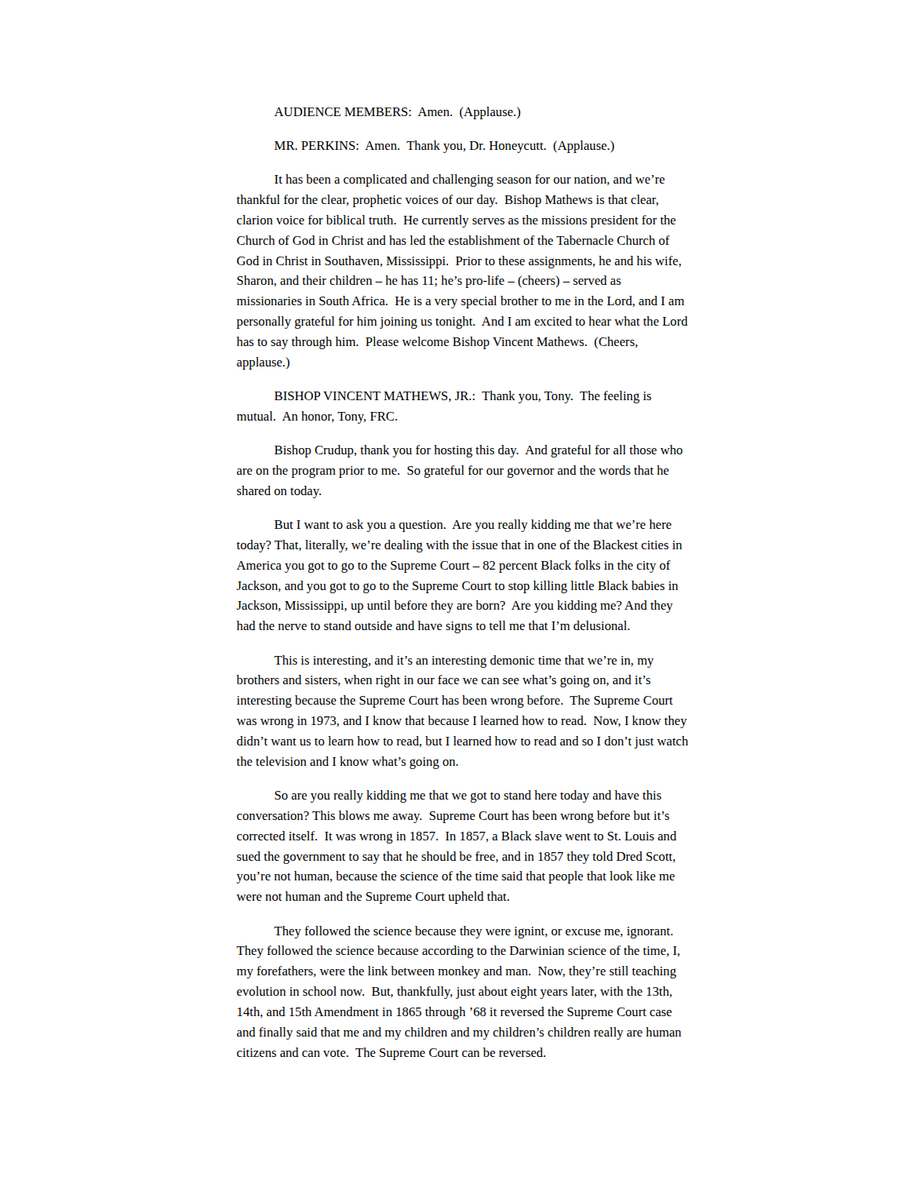AUDIENCE MEMBERS: Amen. (Applause.)
MR. PERKINS: Amen. Thank you, Dr. Honeycutt. (Applause.)
It has been a complicated and challenging season for our nation, and we’re thankful for the clear, prophetic voices of our day. Bishop Mathews is that clear, clarion voice for biblical truth. He currently serves as the missions president for the Church of God in Christ and has led the establishment of the Tabernacle Church of God in Christ in Southaven, Mississippi. Prior to these assignments, he and his wife, Sharon, and their children – he has 11; he’s pro-life – (cheers) – served as missionaries in South Africa. He is a very special brother to me in the Lord, and I am personally grateful for him joining us tonight. And I am excited to hear what the Lord has to say through him. Please welcome Bishop Vincent Mathews. (Cheers, applause.)
BISHOP VINCENT MATHEWS, JR.: Thank you, Tony. The feeling is mutual. An honor, Tony, FRC.
Bishop Crudup, thank you for hosting this day. And grateful for all those who are on the program prior to me. So grateful for our governor and the words that he shared on today.
But I want to ask you a question. Are you really kidding me that we’re here today? That, literally, we’re dealing with the issue that in one of the Blackest cities in America you got to go to the Supreme Court – 82 percent Black folks in the city of Jackson, and you got to go to the Supreme Court to stop killing little Black babies in Jackson, Mississippi, up until before they are born? Are you kidding me? And they had the nerve to stand outside and have signs to tell me that I’m delusional.
This is interesting, and it’s an interesting demonic time that we’re in, my brothers and sisters, when right in our face we can see what’s going on, and it’s interesting because the Supreme Court has been wrong before. The Supreme Court was wrong in 1973, and I know that because I learned how to read. Now, I know they didn’t want us to learn how to read, but I learned how to read and so I don’t just watch the television and I know what’s going on.
So are you really kidding me that we got to stand here today and have this conversation? This blows me away. Supreme Court has been wrong before but it’s corrected itself. It was wrong in 1857. In 1857, a Black slave went to St. Louis and sued the government to say that he should be free, and in 1857 they told Dred Scott, you’re not human, because the science of the time said that people that look like me were not human and the Supreme Court upheld that.
They followed the science because they were ignint, or excuse me, ignorant. They followed the science because according to the Darwinian science of the time, I, my forefathers, were the link between monkey and man. Now, they’re still teaching evolution in school now. But, thankfully, just about eight years later, with the 13th, 14th, and 15th Amendment in 1865 through ’68 it reversed the Supreme Court case and finally said that me and my children and my children’s children really are human citizens and can vote. The Supreme Court can be reversed.